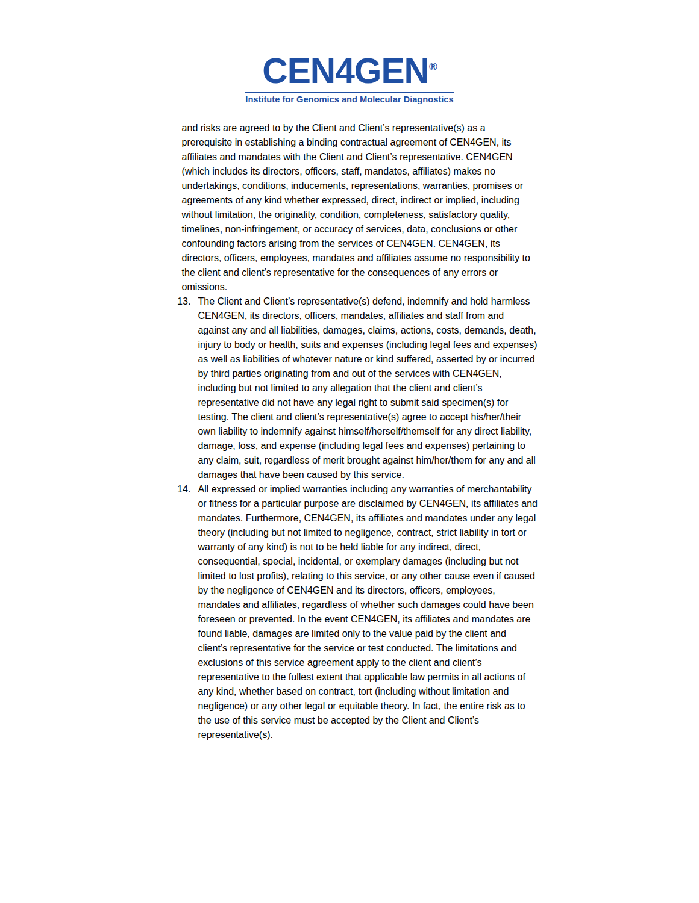CEN4GEN®
Institute for Genomics and Molecular Diagnostics
and risks are agreed to by the Client and Client’s representative(s) as a prerequisite in establishing a binding contractual agreement of CEN4GEN, its affiliates and mandates with the Client and Client’s representative. CEN4GEN (which includes its directors, officers, staff, mandates, affiliates) makes no undertakings, conditions, inducements, representations, warranties, promises or agreements of any kind whether expressed, direct, indirect or implied, including without limitation, the originality, condition, completeness, satisfactory quality, timelines, non-infringement, or accuracy of services, data, conclusions or other confounding factors arising from the services of CEN4GEN. CEN4GEN, its directors, officers, employees, mandates and affiliates assume no responsibility to the client and client’s representative for the consequences of any errors or omissions.
The Client and Client’s representative(s) defend, indemnify and hold harmless CEN4GEN, its directors, officers, mandates, affiliates and staff from and against any and all liabilities, damages, claims, actions, costs, demands, death, injury to body or health, suits and expenses (including legal fees and expenses) as well as liabilities of whatever nature or kind suffered, asserted by or incurred by third parties originating from and out of the services with CEN4GEN, including but not limited to any allegation that the client and client’s representative did not have any legal right to submit said specimen(s) for testing. The client and client’s representative(s) agree to accept his/her/their own liability to indemnify against himself/herself/themself for any direct liability, damage, loss, and expense (including legal fees and expenses) pertaining to any claim, suit, regardless of merit brought against him/her/them for any and all damages that have been caused by this service.
All expressed or implied warranties including any warranties of merchantability or fitness for a particular purpose are disclaimed by CEN4GEN, its affiliates and mandates. Furthermore, CEN4GEN, its affiliates and mandates under any legal theory (including but not limited to negligence, contract, strict liability in tort or warranty of any kind) is not to be held liable for any indirect, direct, consequential, special, incidental, or exemplary damages (including but not limited to lost profits), relating to this service, or any other cause even if caused by the negligence of CEN4GEN and its directors, officers, employees, mandates and affiliates, regardless of whether such damages could have been foreseen or prevented. In the event CEN4GEN, its affiliates and mandates are found liable, damages are limited only to the value paid by the client and client’s representative for the service or test conducted. The limitations and exclusions of this service agreement apply to the client and client’s representative to the fullest extent that applicable law permits in all actions of any kind, whether based on contract, tort (including without limitation and negligence) or any other legal or equitable theory. In fact, the entire risk as to the use of this service must be accepted by the Client and Client’s representative(s).